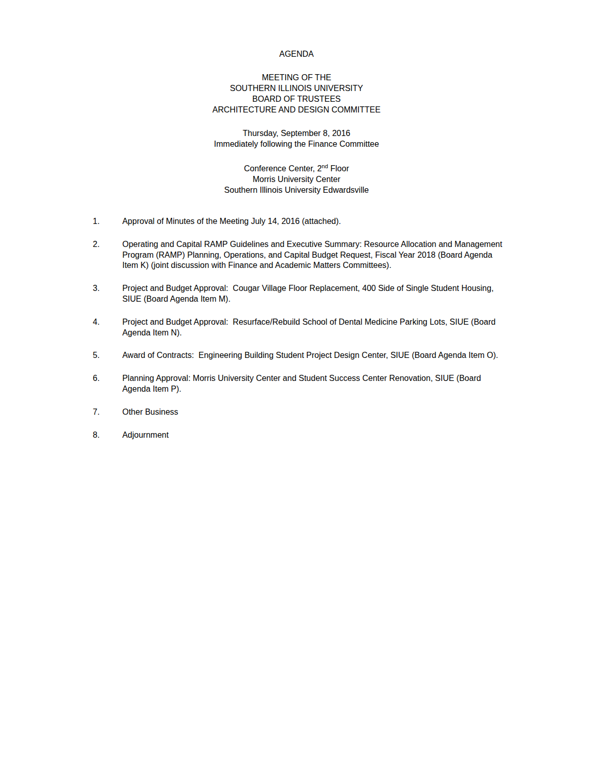AGENDA
MEETING OF THE
SOUTHERN ILLINOIS UNIVERSITY
BOARD OF TRUSTEES
ARCHITECTURE AND DESIGN COMMITTEE
Thursday, September 8, 2016
Immediately following the Finance Committee
Conference Center, 2nd Floor
Morris University Center
Southern Illinois University Edwardsville
Approval of Minutes of the Meeting July 14, 2016 (attached).
Operating and Capital RAMP Guidelines and Executive Summary: Resource Allocation and Management Program (RAMP) Planning, Operations, and Capital Budget Request, Fiscal Year 2018 (Board Agenda Item K) (joint discussion with Finance and Academic Matters Committees).
Project and Budget Approval: Cougar Village Floor Replacement, 400 Side of Single Student Housing, SIUE (Board Agenda Item M).
Project and Budget Approval: Resurface/Rebuild School of Dental Medicine Parking Lots, SIUE (Board Agenda Item N).
Award of Contracts: Engineering Building Student Project Design Center, SIUE (Board Agenda Item O).
Planning Approval: Morris University Center and Student Success Center Renovation, SIUE (Board Agenda Item P).
Other Business
Adjournment